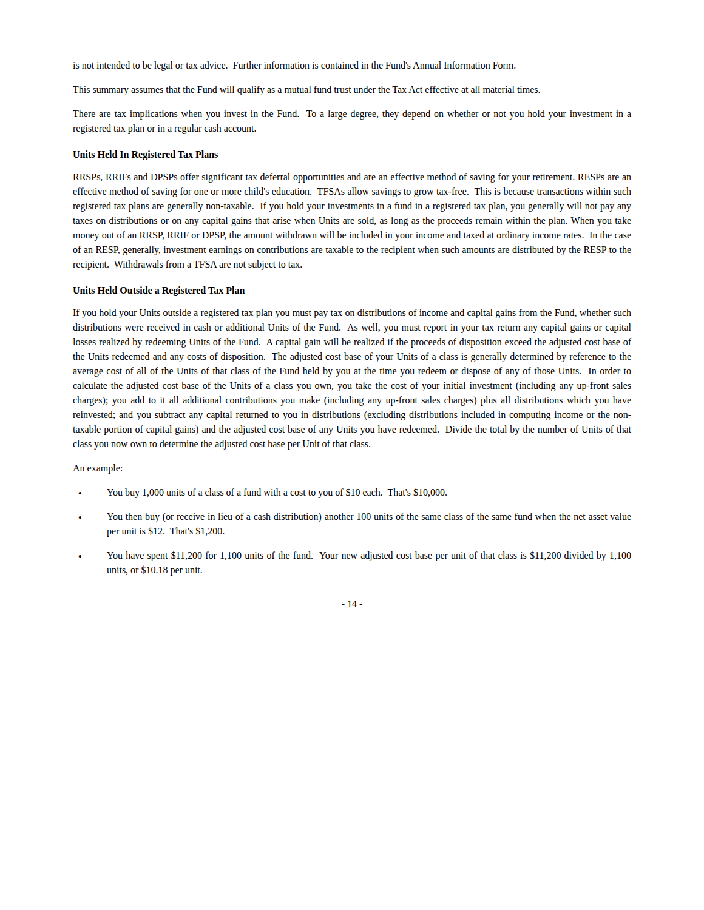is not intended to be legal or tax advice. Further information is contained in the Fund's Annual Information Form.
This summary assumes that the Fund will qualify as a mutual fund trust under the Tax Act effective at all material times.
There are tax implications when you invest in the Fund. To a large degree, they depend on whether or not you hold your investment in a registered tax plan or in a regular cash account.
Units Held In Registered Tax Plans
RRSPs, RRIFs and DPSPs offer significant tax deferral opportunities and are an effective method of saving for your retirement. RESPs are an effective method of saving for one or more child's education. TFSAs allow savings to grow tax-free. This is because transactions within such registered tax plans are generally non-taxable. If you hold your investments in a fund in a registered tax plan, you generally will not pay any taxes on distributions or on any capital gains that arise when Units are sold, as long as the proceeds remain within the plan. When you take money out of an RRSP, RRIF or DPSP, the amount withdrawn will be included in your income and taxed at ordinary income rates. In the case of an RESP, generally, investment earnings on contributions are taxable to the recipient when such amounts are distributed by the RESP to the recipient. Withdrawals from a TFSA are not subject to tax.
Units Held Outside a Registered Tax Plan
If you hold your Units outside a registered tax plan you must pay tax on distributions of income and capital gains from the Fund, whether such distributions were received in cash or additional Units of the Fund. As well, you must report in your tax return any capital gains or capital losses realized by redeeming Units of the Fund. A capital gain will be realized if the proceeds of disposition exceed the adjusted cost base of the Units redeemed and any costs of disposition. The adjusted cost base of your Units of a class is generally determined by reference to the average cost of all of the Units of that class of the Fund held by you at the time you redeem or dispose of any of those Units. In order to calculate the adjusted cost base of the Units of a class you own, you take the cost of your initial investment (including any up-front sales charges); you add to it all additional contributions you make (including any up-front sales charges) plus all distributions which you have reinvested; and you subtract any capital returned to you in distributions (excluding distributions included in computing income or the non-taxable portion of capital gains) and the adjusted cost base of any Units you have redeemed. Divide the total by the number of Units of that class you now own to determine the adjusted cost base per Unit of that class.
An example:
You buy 1,000 units of a class of a fund with a cost to you of $10 each. That's $10,000.
You then buy (or receive in lieu of a cash distribution) another 100 units of the same class of the same fund when the net asset value per unit is $12. That's $1,200.
You have spent $11,200 for 1,100 units of the fund. Your new adjusted cost base per unit of that class is $11,200 divided by 1,100 units, or $10.18 per unit.
- 14 -